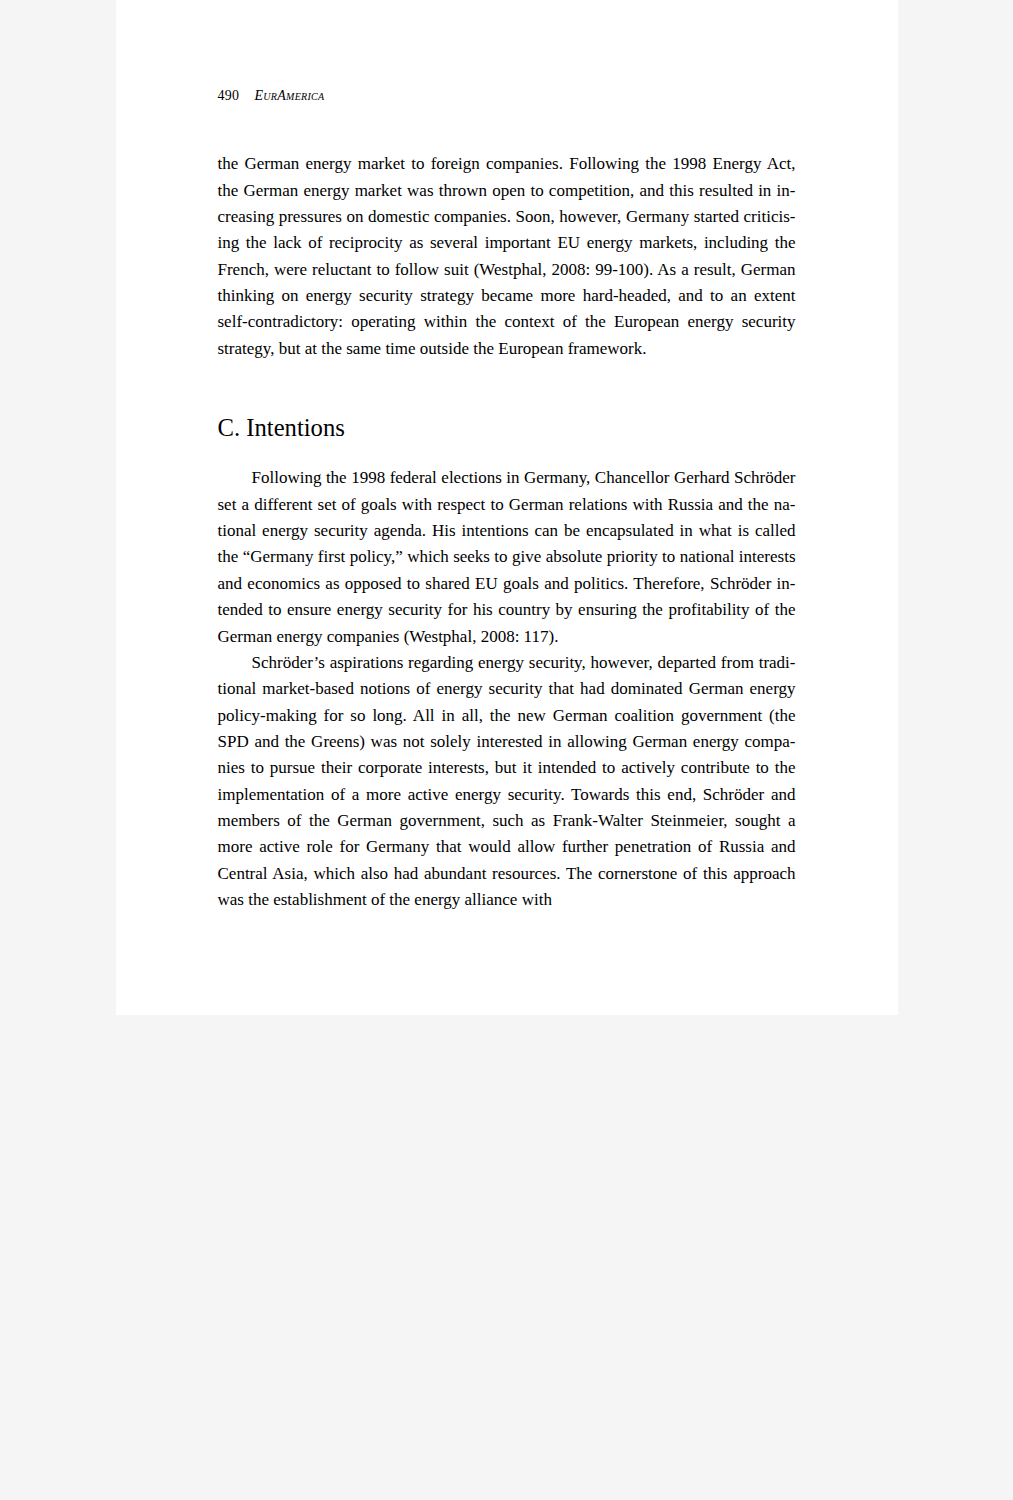490 EurAmerica
the German energy market to foreign companies. Following the 1998 Energy Act, the German energy market was thrown open to competition, and this resulted in increasing pressures on domestic companies. Soon, however, Germany started criticising the lack of reciprocity as several important EU energy markets, including the French, were reluctant to follow suit (Westphal, 2008: 99-100). As a result, German thinking on energy security strategy became more hard-headed, and to an extent self-contradictory: operating within the context of the European energy security strategy, but at the same time outside the European framework.
C. Intentions
Following the 1998 federal elections in Germany, Chancellor Gerhard Schröder set a different set of goals with respect to German relations with Russia and the national energy security agenda. His intentions can be encapsulated in what is called the “Germany first policy,” which seeks to give absolute priority to national interests and economics as opposed to shared EU goals and politics. Therefore, Schröder intended to ensure energy security for his country by ensuring the profitability of the German energy companies (Westphal, 2008: 117).
Schröder’s aspirations regarding energy security, however, departed from traditional market-based notions of energy security that had dominated German energy policy-making for so long. All in all, the new German coalition government (the SPD and the Greens) was not solely interested in allowing German energy companies to pursue their corporate interests, but it intended to actively contribute to the implementation of a more active energy security. Towards this end, Schröder and members of the German government, such as Frank-Walter Steinmeier, sought a more active role for Germany that would allow further penetration of Russia and Central Asia, which also had abundant resources. The cornerstone of this approach was the establishment of the energy alliance with